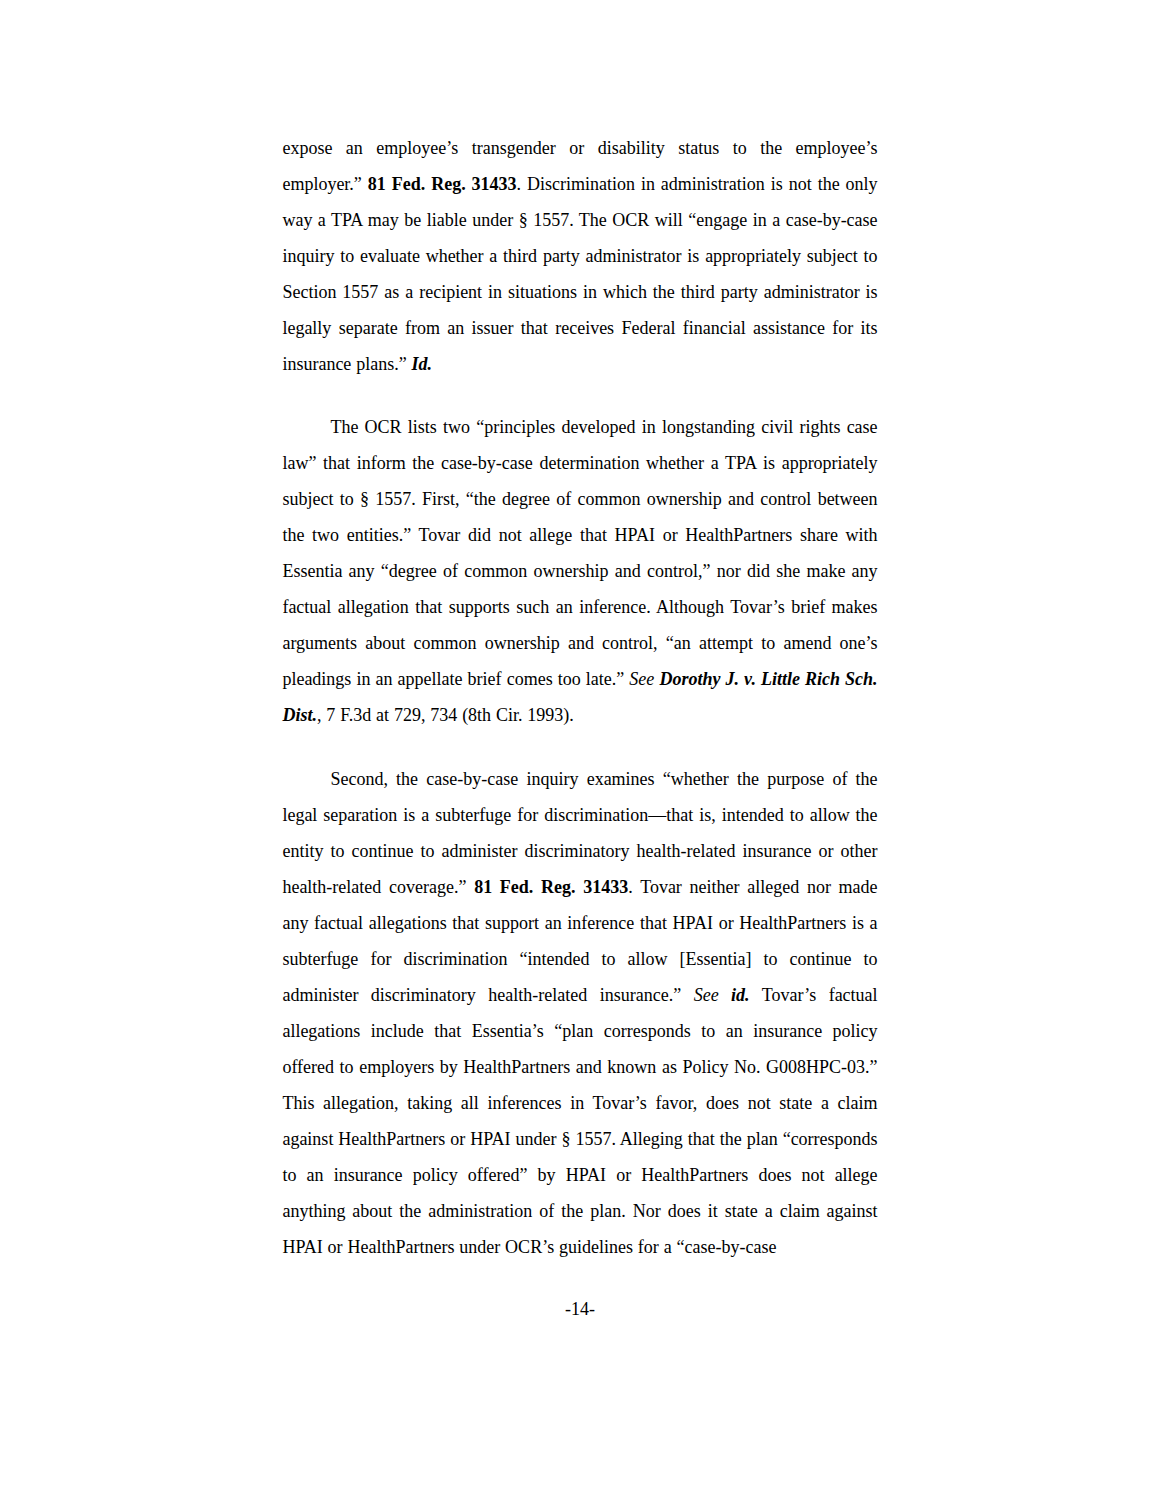expose an employee’s transgender or disability status to the employee’s employer.” 81 Fed. Reg. 31433. Discrimination in administration is not the only way a TPA may be liable under § 1557. The OCR will “engage in a case-by-case inquiry to evaluate whether a third party administrator is appropriately subject to Section 1557 as a recipient in situations in which the third party administrator is legally separate from an issuer that receives Federal financial assistance for its insurance plans.” Id.
The OCR lists two “principles developed in longstanding civil rights case law” that inform the case-by-case determination whether a TPA is appropriately subject to § 1557. First, “the degree of common ownership and control between the two entities.” Tovar did not allege that HPAI or HealthPartners share with Essentia any “degree of common ownership and control,” nor did she make any factual allegation that supports such an inference. Although Tovar’s brief makes arguments about common ownership and control, “an attempt to amend one’s pleadings in an appellate brief comes too late.” See Dorothy J. v. Little Rich Sch. Dist., 7 F.3d at 729, 734 (8th Cir. 1993).
Second, the case-by-case inquiry examines “whether the purpose of the legal separation is a subterfuge for discrimination—that is, intended to allow the entity to continue to administer discriminatory health-related insurance or other health-related coverage.” 81 Fed. Reg. 31433. Tovar neither alleged nor made any factual allegations that support an inference that HPAI or HealthPartners is a subterfuge for discrimination “intended to allow [Essentia] to continue to administer discriminatory health-related insurance.” See id. Tovar’s factual allegations include that Essentia’s “plan corresponds to an insurance policy offered to employers by HealthPartners and known as Policy No. G008HPC-03.” This allegation, taking all inferences in Tovar’s favor, does not state a claim against HealthPartners or HPAI under § 1557. Alleging that the plan “corresponds to an insurance policy offered” by HPAI or HealthPartners does not allege anything about the administration of the plan. Nor does it state a claim against HPAI or HealthPartners under OCR’s guidelines for a “case-by-case
-14-